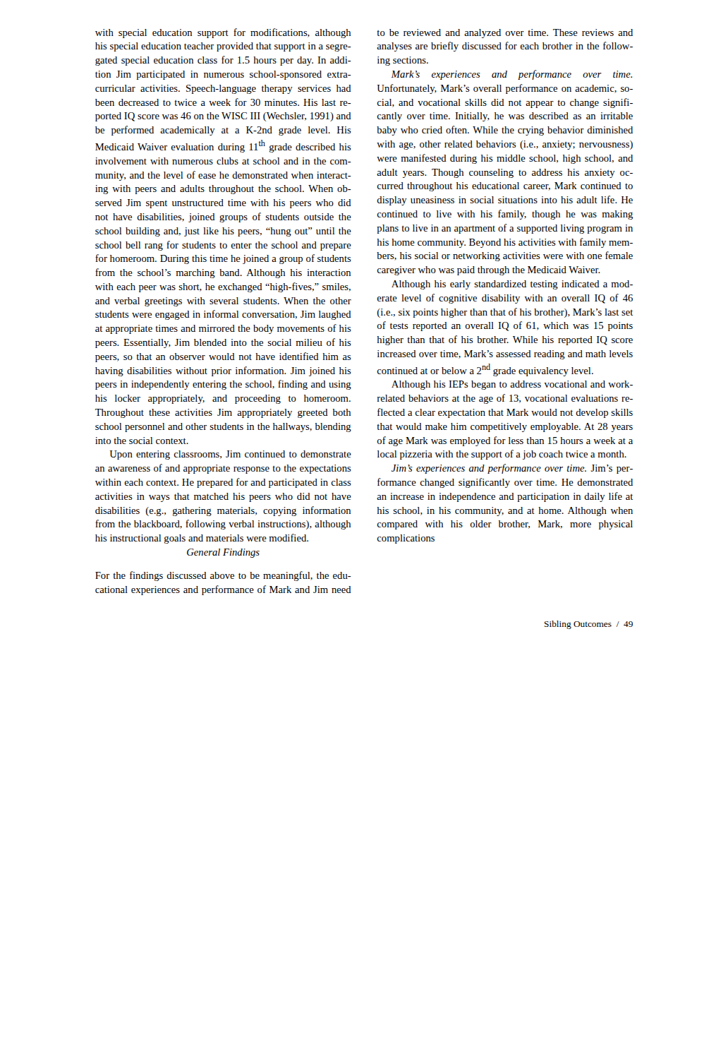with special education support for modifications, although his special education teacher provided that support in a segregated special education class for 1.5 hours per day. In addition Jim participated in numerous school-sponsored extra-curricular activities. Speech-language therapy services had been decreased to twice a week for 30 minutes. His last reported IQ score was 46 on the WISC III (Wechsler, 1991) and be performed academically at a K-2nd grade level. His Medicaid Waiver evaluation during 11th grade described his involvement with numerous clubs at school and in the community, and the level of ease he demonstrated when interacting with peers and adults throughout the school. When observed Jim spent unstructured time with his peers who did not have disabilities, joined groups of students outside the school building and, just like his peers, “hung out” until the school bell rang for students to enter the school and prepare for homeroom. During this time he joined a group of students from the school’s marching band. Although his interaction with each peer was short, he exchanged “high-fives,” smiles, and verbal greetings with several students. When the other students were engaged in informal conversation, Jim laughed at appropriate times and mirrored the body movements of his peers. Essentially, Jim blended into the social milieu of his peers, so that an observer would not have identified him as having disabilities without prior information. Jim joined his peers in independently entering the school, finding and using his locker appropriately, and proceeding to homeroom. Throughout these activities Jim appropriately greeted both school personnel and other students in the hallways, blending into the social context.
Upon entering classrooms, Jim continued to demonstrate an awareness of and appropriate response to the expectations within each context. He prepared for and participated in class activities in ways that matched his peers who did not have disabilities (e.g., gathering materials, copying information from the blackboard, following verbal instructions), although his instructional goals and materials were modified.
General Findings
For the findings discussed above to be meaningful, the educational experiences and performance of Mark and Jim need to be reviewed and analyzed over time. These reviews and analyses are briefly discussed for each brother in the following sections.
Mark’s experiences and performance over time. Unfortunately, Mark’s overall performance on academic, social, and vocational skills did not appear to change significantly over time. Initially, he was described as an irritable baby who cried often. While the crying behavior diminished with age, other related behaviors (i.e., anxiety; nervousness) were manifested during his middle school, high school, and adult years. Though counseling to address his anxiety occurred throughout his educational career, Mark continued to display uneasiness in social situations into his adult life. He continued to live with his family, though he was making plans to live in an apartment of a supported living program in his home community. Beyond his activities with family members, his social or networking activities were with one female caregiver who was paid through the Medicaid Waiver.
Although his early standardized testing indicated a moderate level of cognitive disability with an overall IQ of 46 (i.e., six points higher than that of his brother), Mark’s last set of tests reported an overall IQ of 61, which was 15 points higher than that of his brother. While his reported IQ score increased over time, Mark’s assessed reading and math levels continued at or below a 2nd grade equivalency level.
Although his IEPs began to address vocational and work-related behaviors at the age of 13, vocational evaluations reflected a clear expectation that Mark would not develop skills that would make him competitively employable. At 28 years of age Mark was employed for less than 15 hours a week at a local pizzeria with the support of a job coach twice a month.
Jim’s experiences and performance over time. Jim’s performance changed significantly over time. He demonstrated an increase in independence and participation in daily life at his school, in his community, and at home. Although when compared with his older brother, Mark, more physical complications
Sibling Outcomes / 49